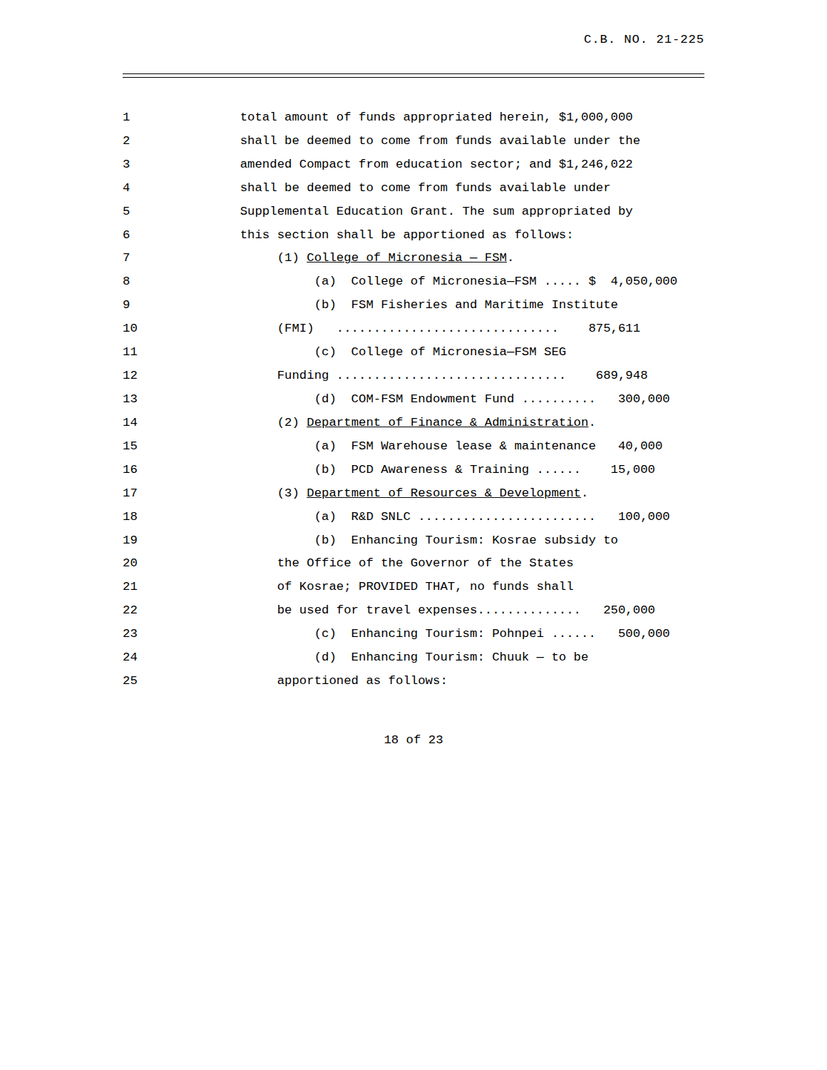C.B. NO. 21-225
| 1 | total amount of funds appropriated herein, $1,000,000 |
| 2 | shall be deemed to come from funds available under the |
| 3 | amended Compact from education sector; and $1,246,022 |
| 4 | shall be deemed to come from funds available under |
| 5 | Supplemental Education Grant. The sum appropriated by |
| 6 | this section shall be apportioned as follows: |
| 7 | (1) College of Micronesia — FSM . |
| 8 | (a) College of Micronesia—FSM ..... $ 4,050,000 |
| 9 | (b) FSM Fisheries and Maritime Institute |
| 10 | (FMI) .............................. 875,611 |
| 11 | (c) College of Micronesia—FSM SEG |
| 12 | Funding ............................... 689,948 |
| 13 | (d) COM-FSM Endowment Fund .......... 300,000 |
| 14 | (2) Department of Finance & Administration . |
| 15 | (a) FSM Warehouse lease & maintenance 40,000 |
| 16 | (b) PCD Awareness & Training ...... 15,000 |
| 17 | (3) Department of Resources & Development . |
| 18 | (a) R&D SNLC ........................ 100,000 |
| 19 | (b) Enhancing Tourism: Kosrae subsidy to |
| 20 | the Office of the Governor of the States |
| 21 | of Kosrae; PROVIDED THAT, no funds shall |
| 22 | be used for travel expenses.............. 250,000 |
| 23 | (c) Enhancing Tourism: Pohnpei ...... 500,000 |
| 24 | (d) Enhancing Tourism: Chuuk — to be |
| 25 | apportioned as follows: |
18 of 23